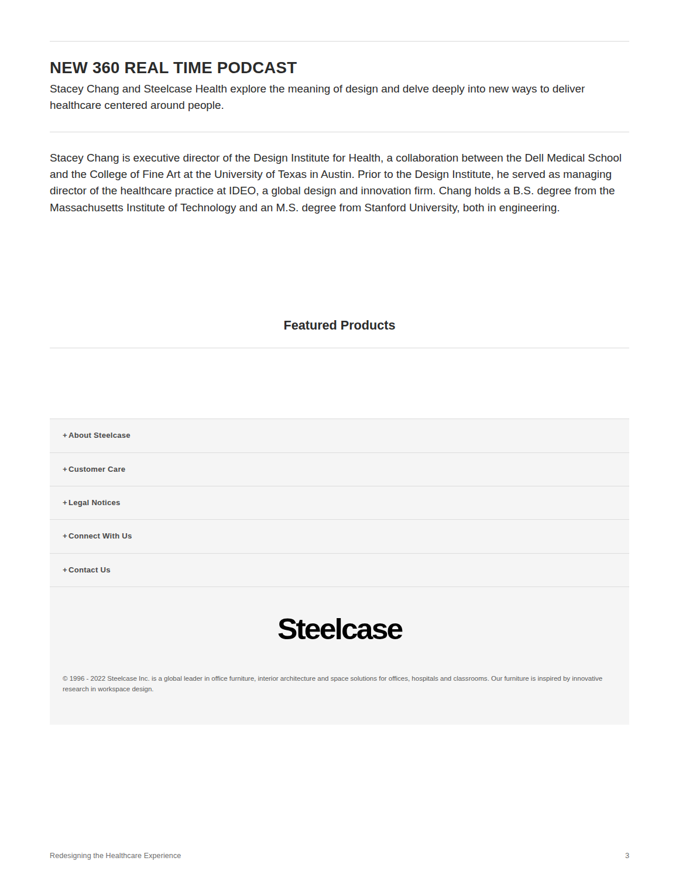NEW 360 REAL TIME PODCAST
Stacey Chang and Steelcase Health explore the meaning of design and delve deeply into new ways to deliver healthcare centered around people.
Stacey Chang is executive director of the Design Institute for Health, a collaboration between the Dell Medical School and the College of Fine Art at the University of Texas in Austin. Prior to the Design Institute, he served as managing director of the healthcare practice at IDEO, a global design and innovation firm. Chang holds a B.S. degree from the Massachusetts Institute of Technology and an M.S. degree from Stanford University, both in engineering.
Featured Products
+About Steelcase
+Customer Care
+Legal Notices
+Connect With Us
+Contact Us
Steelcase
© 1996 - 2022 Steelcase Inc. is a global leader in office furniture, interior architecture and space solutions for offices, hospitals and classrooms. Our furniture is inspired by innovative research in workspace design.
Redesigning the Healthcare Experience 3